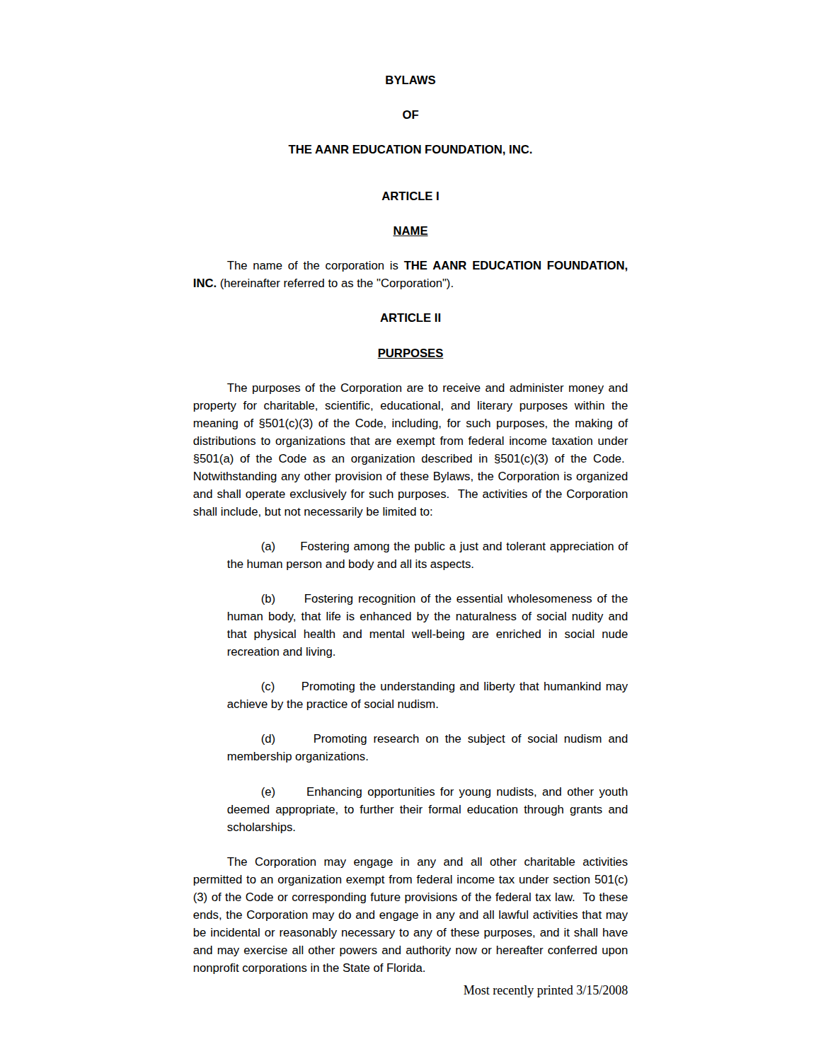BYLAWS
OF
THE AANR EDUCATION FOUNDATION, INC.
ARTICLE I
NAME
The name of the corporation is THE AANR EDUCATION FOUNDATION, INC. (hereinafter referred to as the "Corporation").
ARTICLE II
PURPOSES
The purposes of the Corporation are to receive and administer money and property for charitable, scientific, educational, and literary purposes within the meaning of §501(c)(3) of the Code, including, for such purposes, the making of distributions to organizations that are exempt from federal income taxation under §501(a) of the Code as an organization described in §501(c)(3) of the Code. Notwithstanding any other provision of these Bylaws, the Corporation is organized and shall operate exclusively for such purposes. The activities of the Corporation shall include, but not necessarily be limited to:
(a) Fostering among the public a just and tolerant appreciation of the human person and body and all its aspects.
(b) Fostering recognition of the essential wholesomeness of the human body, that life is enhanced by the naturalness of social nudity and that physical health and mental well-being are enriched in social nude recreation and living.
(c) Promoting the understanding and liberty that humankind may achieve by the practice of social nudism.
(d) Promoting research on the subject of social nudism and membership organizations.
(e) Enhancing opportunities for young nudists, and other youth deemed appropriate, to further their formal education through grants and scholarships.
The Corporation may engage in any and all other charitable activities permitted to an organization exempt from federal income tax under section 501(c)(3) of the Code or corresponding future provisions of the federal tax law. To these ends, the Corporation may do and engage in any and all lawful activities that may be incidental or reasonably necessary to any of these purposes, and it shall have and may exercise all other powers and authority now or hereafter conferred upon nonprofit corporations in the State of Florida.
Most recently printed 3/15/2008